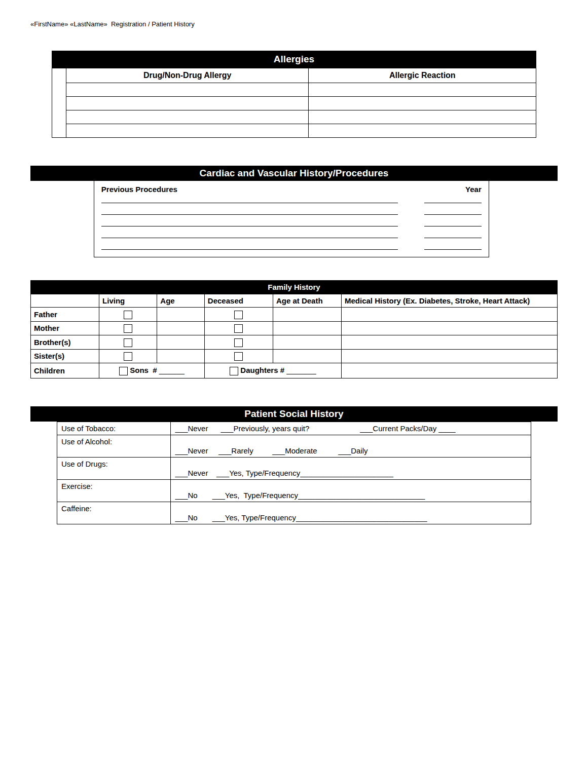«FirstName» «LastName» Registration / Patient History
| Allergies |
| | Drug/Non-Drug Allergy | Allergic Reaction |
| Cardiac and Vascular History/Procedures |
Previous Procedures Year
| Family History |
| | Living | Age | Deceased | Age at Death | Medical History (Ex. Diabetes, Stroke, Heart Attack) |
| --- | --- | --- | --- | --- | --- |
| Father | | | | | |
| Mother | | | | | |
| Brother(s) | | | | | |
| Sister(s) | | | | | |
| Children | Sons # ______ | Daughters # _______ | |
| Patient Social History |
| Use of Tobacco: | ___Never ___Previously, years quit? ___Current Packs/Day ____ |
| Use of Alcohol: | ___Never ___Rarely ___Moderate ___Daily |
| Use of Drugs: | ___Never ___Yes, Type/Frequency______________________ |
| Exercise: | ___No ___Yes, Type/Frequency______________________________ |
| Caffeine: | ___No ___Yes, Type/Frequency_______________________________ |